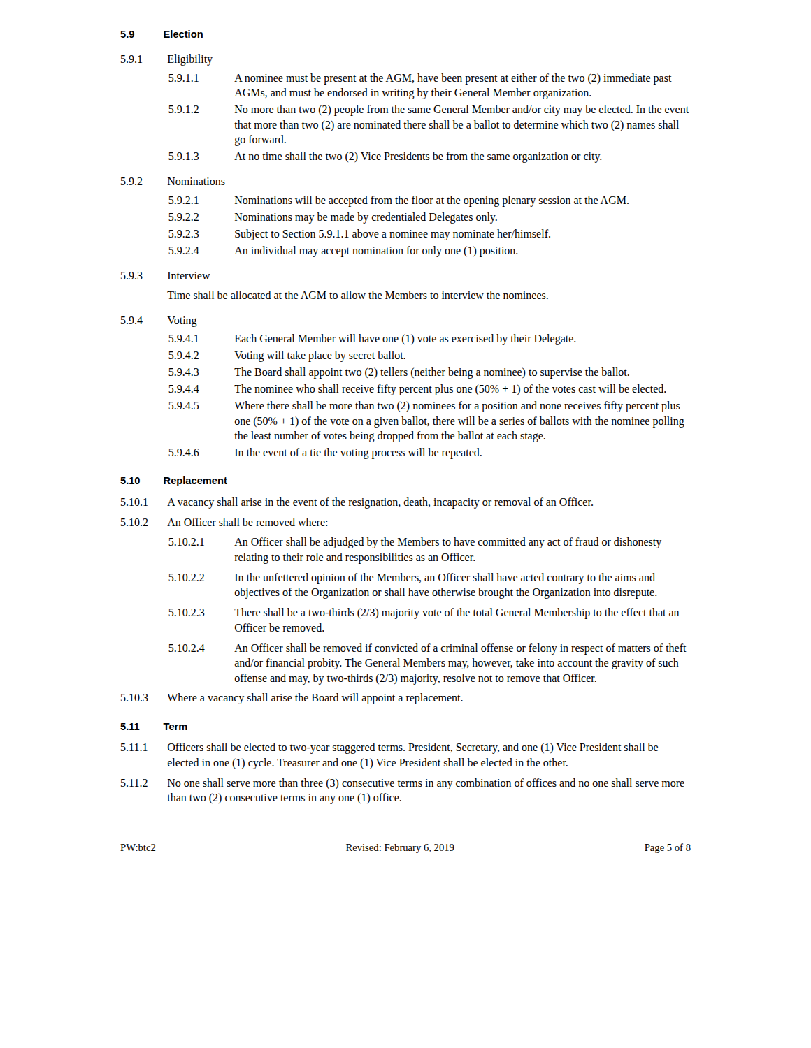5.9 Election
5.9.1 Eligibility
5.9.1.1 A nominee must be present at the AGM, have been present at either of the two (2) immediate past AGMs, and must be endorsed in writing by their General Member organization.
5.9.1.2 No more than two (2) people from the same General Member and/or city may be elected. In the event that more than two (2) are nominated there shall be a ballot to determine which two (2) names shall go forward.
5.9.1.3 At no time shall the two (2) Vice Presidents be from the same organization or city.
5.9.2 Nominations
5.9.2.1 Nominations will be accepted from the floor at the opening plenary session at the AGM.
5.9.2.2 Nominations may be made by credentialed Delegates only.
5.9.2.3 Subject to Section 5.9.1.1 above a nominee may nominate her/himself.
5.9.2.4 An individual may accept nomination for only one (1) position.
5.9.3 Interview
Time shall be allocated at the AGM to allow the Members to interview the nominees.
5.9.4 Voting
5.9.4.1 Each General Member will have one (1) vote as exercised by their Delegate.
5.9.4.2 Voting will take place by secret ballot.
5.9.4.3 The Board shall appoint two (2) tellers (neither being a nominee) to supervise the ballot.
5.9.4.4 The nominee who shall receive fifty percent plus one (50% + 1) of the votes cast will be elected.
5.9.4.5 Where there shall be more than two (2) nominees for a position and none receives fifty percent plus one (50% + 1) of the vote on a given ballot, there will be a series of ballots with the nominee polling the least number of votes being dropped from the ballot at each stage.
5.9.4.6 In the event of a tie the voting process will be repeated.
5.10 Replacement
5.10.1 A vacancy shall arise in the event of the resignation, death, incapacity or removal of an Officer.
5.10.2 An Officer shall be removed where:
5.10.2.1 An Officer shall be adjudged by the Members to have committed any act of fraud or dishonesty relating to their role and responsibilities as an Officer.
5.10.2.2 In the unfettered opinion of the Members, an Officer shall have acted contrary to the aims and objectives of the Organization or shall have otherwise brought the Organization into disrepute.
5.10.2.3 There shall be a two-thirds (2/3) majority vote of the total General Membership to the effect that an Officer be removed.
5.10.2.4 An Officer shall be removed if convicted of a criminal offense or felony in respect of matters of theft and/or financial probity. The General Members may, however, take into account the gravity of such offense and may, by two-thirds (2/3) majority, resolve not to remove that Officer.
5.10.3 Where a vacancy shall arise the Board will appoint a replacement.
5.11 Term
5.11.1 Officers shall be elected to two-year staggered terms. President, Secretary, and one (1) Vice President shall be elected in one (1) cycle. Treasurer and one (1) Vice President shall be elected in the other.
5.11.2 No one shall serve more than three (3) consecutive terms in any combination of offices and no one shall serve more than two (2) consecutive terms in any one (1) office.
PW:btc2
Revised: February 6, 2019
Page 5 of 8